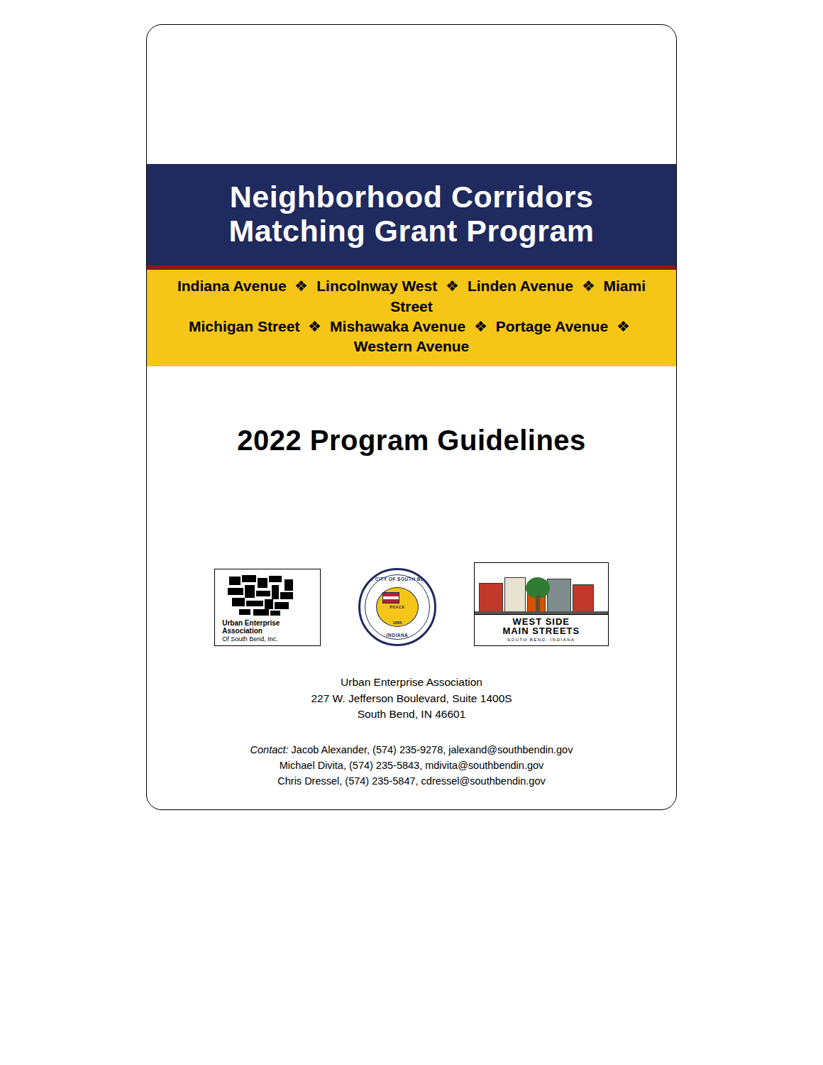Neighborhood Corridors
Matching Grant Program
Indiana Avenue ❖ Lincolnway West ❖ Linden Avenue ❖ Miami Street
Michigan Street ❖ Mishawaka Avenue ❖ Portage Avenue ❖ Western Avenue
2022 Program Guidelines
Urban Enterprise Association Of South Bend, Inc.
THE CITY OF SOUTH BEND
INDIANA
PEACE
1865
WEST SIDE
MAIN STREETS
SOUTH BEND, INDIANA
Urban Enterprise Association
227 W. Jefferson Boulevard, Suite 1400S
South Bend, IN 46601
Contact: Jacob Alexander, (574) 235-9278, jalexand@southbendin.gov
Michael Divita, (574) 235-5843, mdivita@southbendin.gov
Chris Dressel, (574) 235-5847, cdressel@southbendin.gov